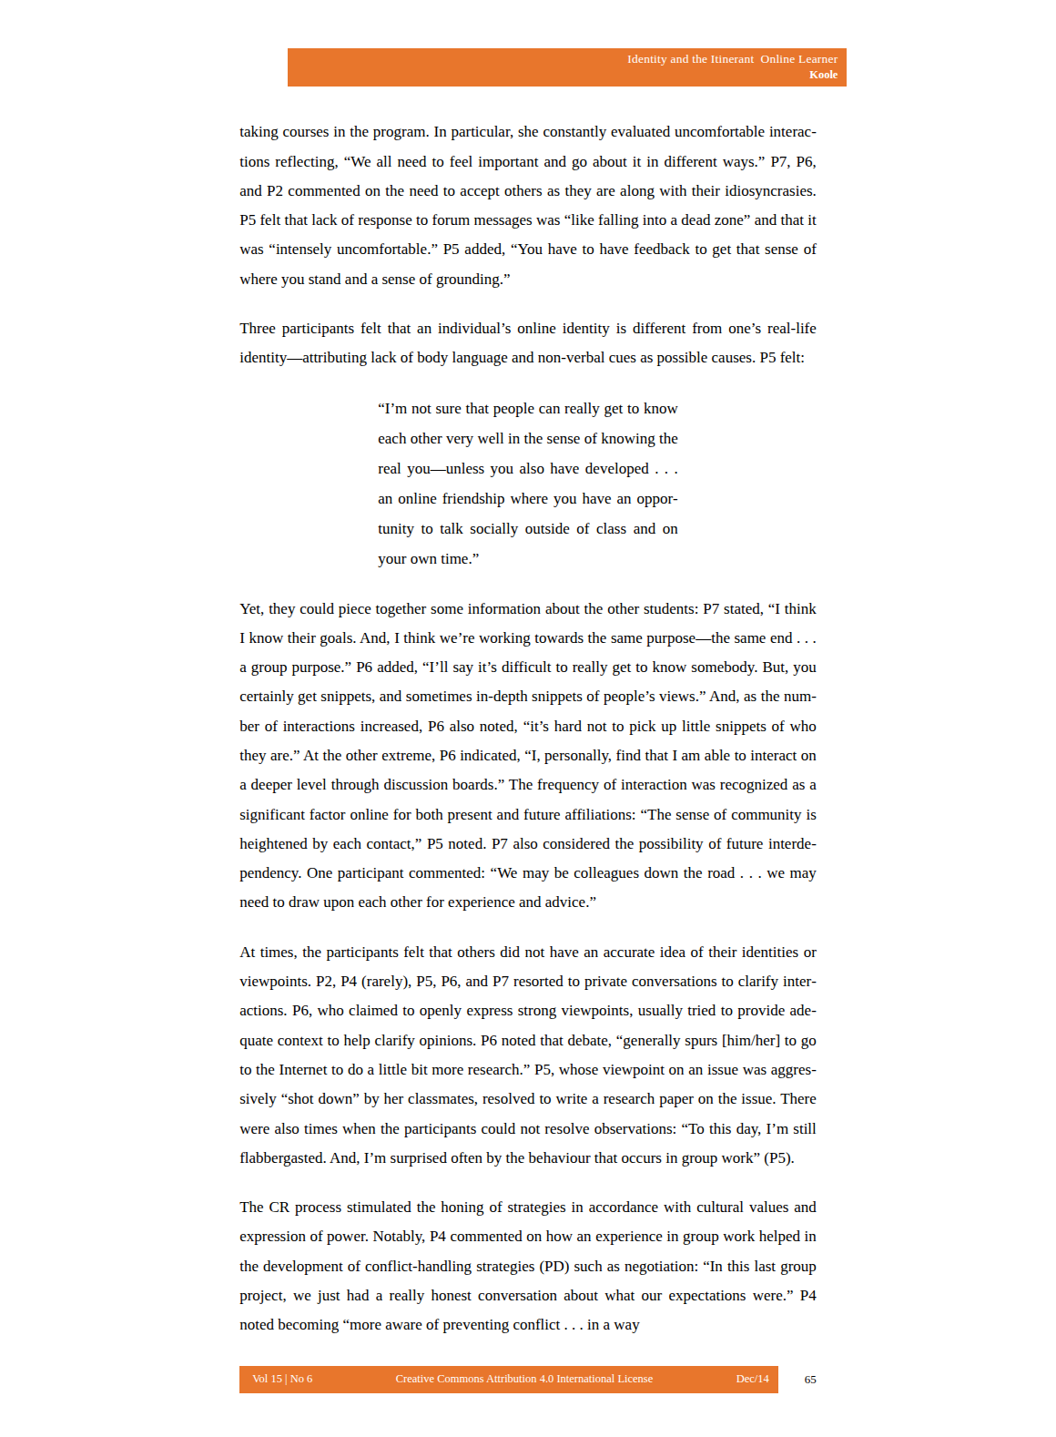Identity and the Itinerant Online Learner
Koole
taking courses in the program. In particular, she constantly evaluated uncomfortable interactions reflecting, “We all need to feel important and go about it in different ways.” P7, P6, and P2 commented on the need to accept others as they are along with their idiosyncrasies. P5 felt that lack of response to forum messages was “like falling into a dead zone” and that it was “intensely uncomfortable.” P5 added, “You have to have feedback to get that sense of where you stand and a sense of grounding.”
Three participants felt that an individual’s online identity is different from one’s real-life identity—attributing lack of body language and non-verbal cues as possible causes. P5 felt:
“I’m not sure that people can really get to know each other very well in the sense of knowing the real you—unless you also have developed . . . an online friendship where you have an opportunity to talk socially outside of class and on your own time.”
Yet, they could piece together some information about the other students: P7 stated, “I think I know their goals. And, I think we’re working towards the same purpose—the same end . . . a group purpose.” P6 added, “I’ll say it’s difficult to really get to know somebody. But, you certainly get snippets, and sometimes in-depth snippets of people’s views.” And, as the number of interactions increased, P6 also noted, “it’s hard not to pick up little snippets of who they are.” At the other extreme, P6 indicated, “I, personally, find that I am able to interact on a deeper level through discussion boards.” The frequency of interaction was recognized as a significant factor online for both present and future affiliations: “The sense of community is heightened by each contact,” P5 noted. P7 also considered the possibility of future interdependency. One participant commented: “We may be colleagues down the road . . . we may need to draw upon each other for experience and advice.”
At times, the participants felt that others did not have an accurate idea of their identities or viewpoints. P2, P4 (rarely), P5, P6, and P7 resorted to private conversations to clarify interactions. P6, who claimed to openly express strong viewpoints, usually tried to provide adequate context to help clarify opinions. P6 noted that debate, “generally spurs [him/her] to go to the Internet to do a little bit more research.” P5, whose viewpoint on an issue was aggressively “shot down” by her classmates, resolved to write a research paper on the issue. There were also times when the participants could not resolve observations: “To this day, I’m still flabbergasted. And, I’m surprised often by the behaviour that occurs in group work” (P5).
The CR process stimulated the honing of strategies in accordance with cultural values and expression of power. Notably, P4 commented on how an experience in group work helped in the development of conflict-handling strategies (PD) such as negotiation: “In this last group project, we just had a really honest conversation about what our expectations were.” P4 noted becoming “more aware of preventing conflict . . . in a way
Vol 15 | No 6
Creative Commons Attribution 4.0 International License
Dec/14
65